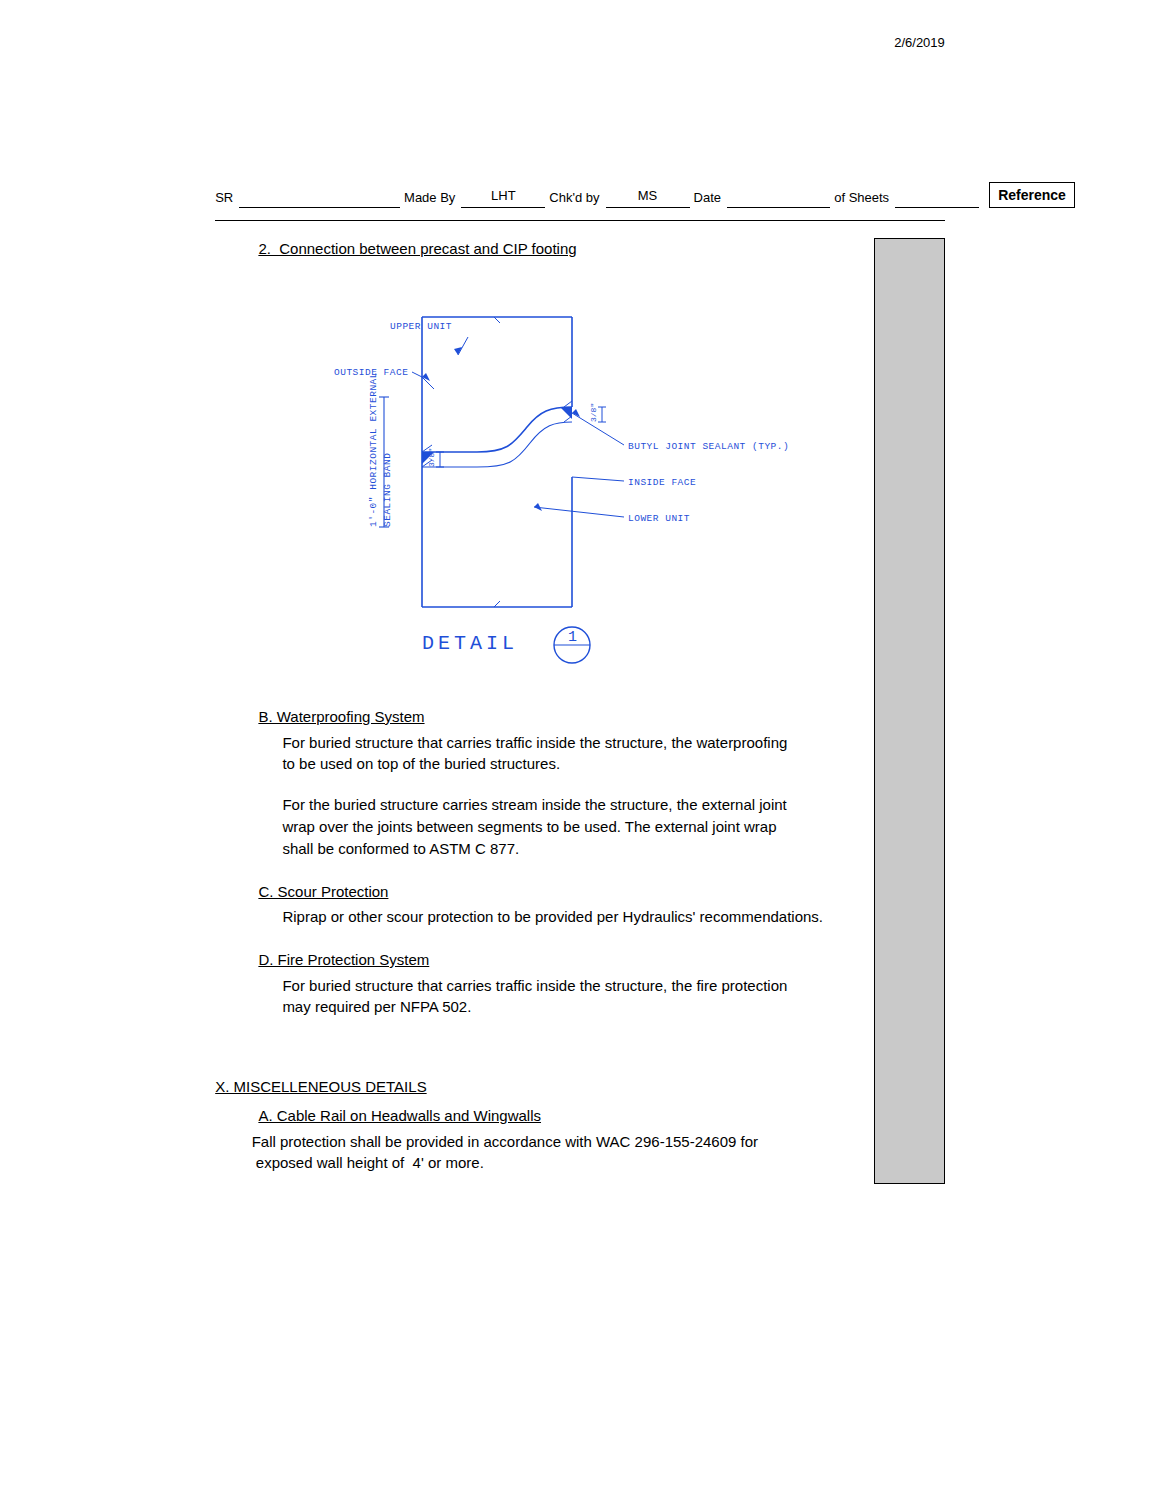2/6/2019
SR Made By LHT Chk'd by MS Date of Sheets Reference
2. Connection between precast and CIP footing
1'-0" HORIZONTAL EXTERNAL SEALING BAND 3/8" 3/8" UPPER UNIT OUTSIDE FACE BUTYL JOINT SEALANT (TYP.) INSIDE FACE LOWER UNIT DETAIL 1
B. Waterproofing System
For buried structure that carries traffic inside the structure, the waterproofing
to be used on top of the buried structures.
For the buried structure carries stream inside the structure, the external joint
wrap over the joints between segments to be used. The external joint wrap
shall be conformed to ASTM C 877.
C. Scour Protection
Riprap or other scour protection to be provided per Hydraulics' recommendations.
D. Fire Protection System
For buried structure that carries traffic inside the structure, the fire protection
may required per NFPA 502.
X. MISCELLENEOUS DETAILS
A. Cable Rail on Headwalls and Wingwalls
Fall protection shall be provided in accordance with WAC 296-155-24609 for
exposed wall height of 4' or more.